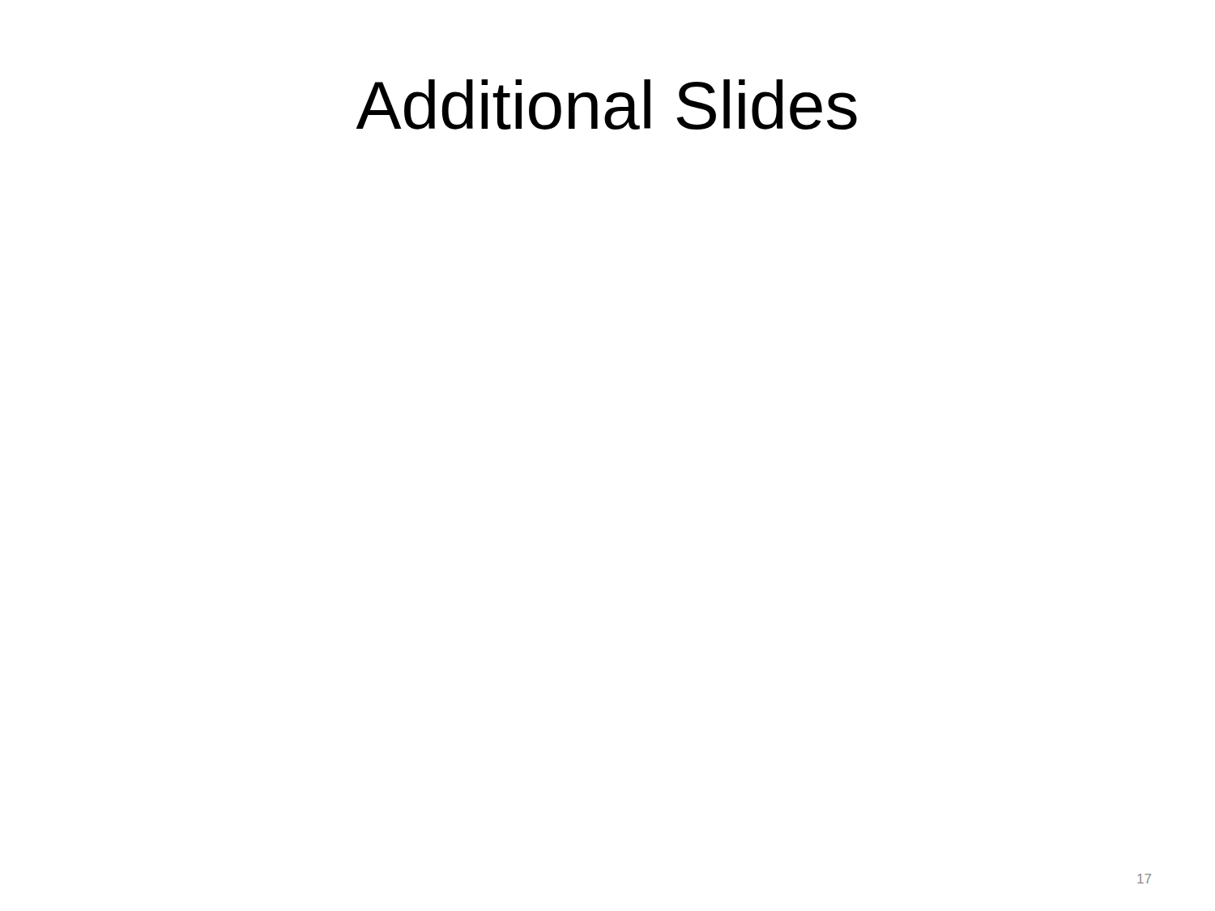Additional Slides
17